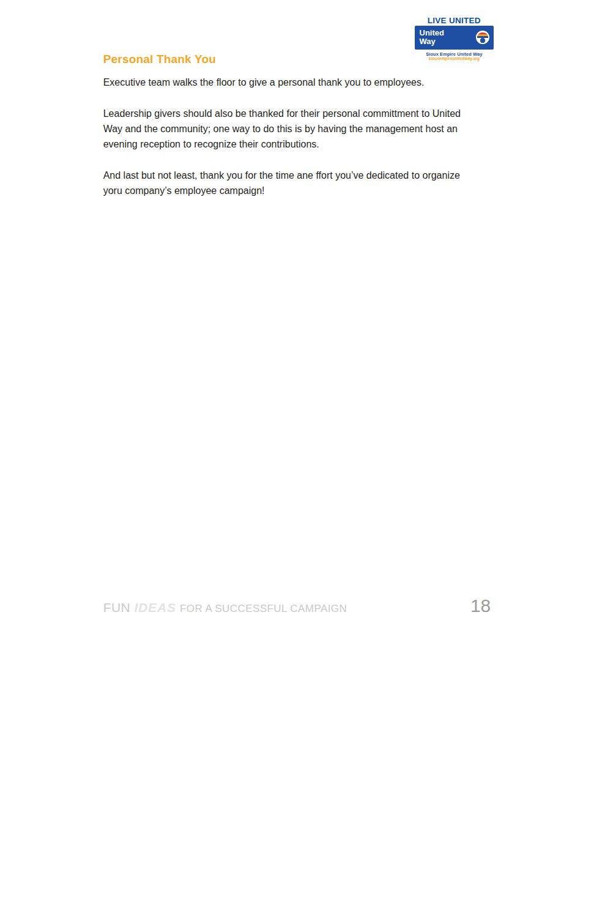LIVE UNITED
United
Way
Sioux Empire United Way siouxempireunitedway.org
Personal Thank You
Executive team walks the floor to give a personal thank you to employees.
Leadership givers should also be thanked for their personal committment to United Way and the community; one way to do this is by having the management host an evening reception to recognize their contributions.
And last but not least, thank you for the time ane ffort you’ve dedicated to organize yoru company’s employee campaign!
FUN IDEAS FOR A SUCCESSFUL CAMPAIGN
18